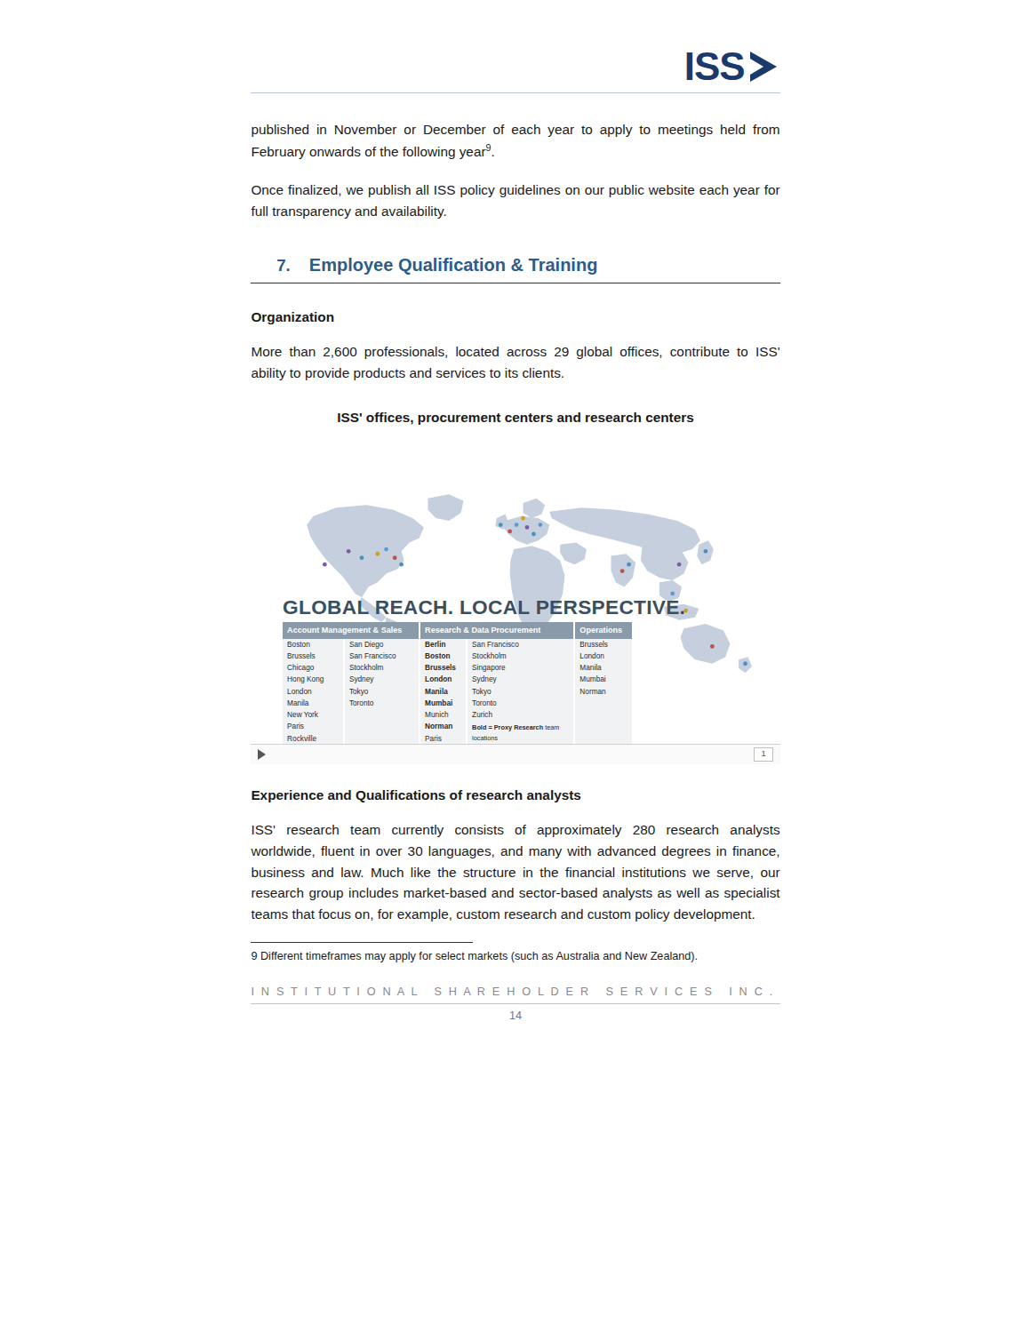ISS
published in November or December of each year to apply to meetings held from February onwards of the following year9.
Once finalized, we publish all ISS policy guidelines on our public website each year for full transparency and availability.
7. Employee Qualification & Training
Organization
More than 2,600 professionals, located across 29 global offices, contribute to ISS' ability to provide products and services to its clients.
ISS' offices, procurement centers and research centers
GLOBAL REACH. LOCAL PERSPECTIVE.
| Account Management & Sales | Research & Data Procurement | Operations |
| --- | --- | --- |
| Boston | San Diego | Berlin | San Francisco | Brussels |
| Brussels | San Francisco | Boston | Stockholm | London |
| Chicago | Stockholm | Brussels | Singapore | Manila |
| Hong Kong | Sydney | London | Sydney | Mumbai |
| London | Tokyo | Manila | Tokyo | Norman |
| Manila | Toronto | Mumbai | Toronto | |
| New York | | Munich | Zurich | |
| Paris | | Norman | Bold = Proxy Research team | |
| Rockville | | Paris | locations | |
| | | Rockville | | |
1
Experience and Qualifications of research analysts
ISS' research team currently consists of approximately 280 research analysts worldwide, fluent in over 30 languages, and many with advanced degrees in finance, business and law. Much like the structure in the financial institutions we serve, our research group includes market-based and sector-based analysts as well as specialist teams that focus on, for example, custom research and custom policy development.
9 Different timeframes may apply for select markets (such as Australia and New Zealand).
I N S T I T U T I O N A L S H A R E H O L D E R S E R V I C E S I N C .
14